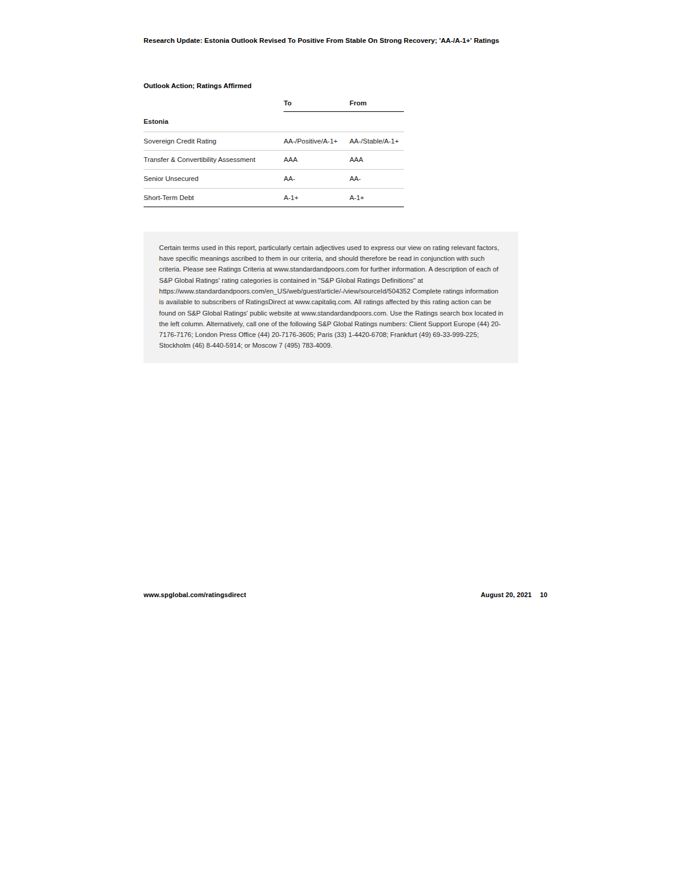Research Update: Estonia Outlook Revised To Positive From Stable On Strong Recovery; 'AA-/A-1+' Ratings
Outlook Action; Ratings Affirmed
| | To | From |
| --- | --- | --- |
| Estonia |
| Sovereign Credit Rating | AA-/Positive/A-1+ | AA-/Stable/A-1+ |
| Transfer & Convertibility Assessment | AAA | AAA |
| Senior Unsecured | AA- | AA- |
| Short-Term Debt | A-1+ | A-1+ |
Certain terms used in this report, particularly certain adjectives used to express our view on rating relevant factors, have specific meanings ascribed to them in our criteria, and should therefore be read in conjunction with such criteria. Please see Ratings Criteria at www.standardandpoors.com for further information. A description of each of S&P Global Ratings' rating categories is contained in "S&P Global Ratings Definitions" at https://www.standardandpoors.com/en_US/web/guest/article/-/view/sourceId/504352 Complete ratings information is available to subscribers of RatingsDirect at www.capitaliq.com. All ratings affected by this rating action can be found on S&P Global Ratings' public website at www.standardandpoors.com. Use the Ratings search box located in the left column. Alternatively, call one of the following S&P Global Ratings numbers: Client Support Europe (44) 20-7176-7176; London Press Office (44) 20-7176-3605; Paris (33) 1-4420-6708; Frankfurt (49) 69-33-999-225; Stockholm (46) 8-440-5914; or Moscow 7 (495) 783-4009.
www.spglobal.com/ratingsdirect
August 20, 202110